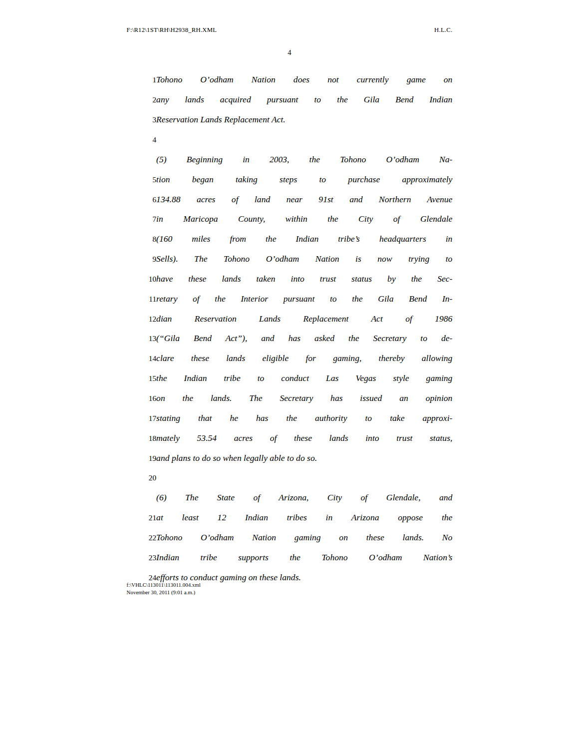F:\R12\1ST\RH\H2938_RH.XML H.L.C.
4
| 1 | Tohono O’odham Nation does not currently game on |
| 2 | any lands acquired pursuant to the Gila Bend Indian |
| 3 | Reservation Lands Replacement Act. |
| 4 | (5) Beginning in 2003, the Tohono O’odham Na- |
| 5 | tion began taking steps to purchase approximately |
| 6 | 134.88 acres of land near 91st and Northern Avenue |
| 7 | in Maricopa County, within the City of Glendale |
| 8 | (160 miles from the Indian tribe’s headquarters in |
| 9 | Sells). The Tohono O’odham Nation is now trying to |
| 10 | have these lands taken into trust status by the Sec- |
| 11 | retary of the Interior pursuant to the Gila Bend In- |
| 12 | dian Reservation Lands Replacement Act of 1986 |
| 13 | (“Gila Bend Act”), and has asked the Secretary to de- |
| 14 | clare these lands eligible for gaming, thereby allowing |
| 15 | the Indian tribe to conduct Las Vegas style gaming |
| 16 | on the lands. The Secretary has issued an opinion |
| 17 | stating that he has the authority to take approxi- |
| 18 | mately 53.54 acres of these lands into trust status, |
| 19 | and plans to do so when legally able to do so. |
| 20 | (6) The State of Arizona, City of Glendale, and |
| 21 | at least 12 Indian tribes in Arizona oppose the |
| 22 | Tohono O’odham Nation gaming on these lands. No |
| 23 | Indian tribe supports the Tohono O’odham Nation’s |
| 24 | efforts to conduct gaming on these lands. |
f:\VHLC\113011\113011.004.xml
November 30, 2011 (9:01 a.m.)